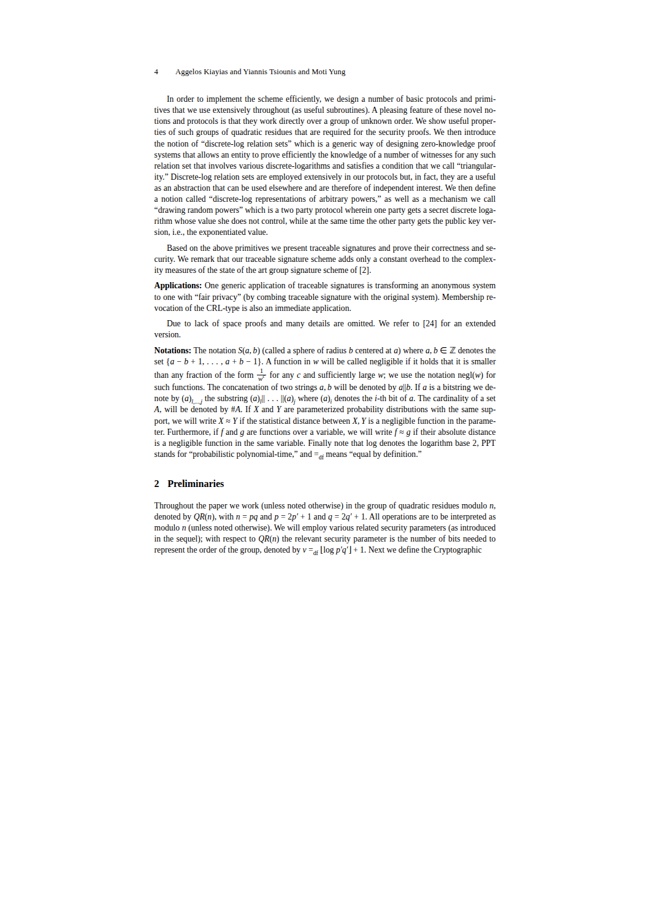4 Aggelos Kiayias and Yiannis Tsiounis and Moti Yung
In order to implement the scheme efficiently, we design a number of basic protocols and primitives that we use extensively throughout (as useful subroutines). A pleasing feature of these novel notions and protocols is that they work directly over a group of unknown order. We show useful properties of such groups of quadratic residues that are required for the security proofs. We then introduce the notion of “discrete-log relation sets” which is a generic way of designing zero-knowledge proof systems that allows an entity to prove efficiently the knowledge of a number of witnesses for any such relation set that involves various discrete-logarithms and satisfies a condition that we call “triangularity.” Discrete-log relation sets are employed extensively in our protocols but, in fact, they are a useful as an abstraction that can be used elsewhere and are therefore of independent interest. We then define a notion called “discrete-log representations of arbitrary powers,” as well as a mechanism we call “drawing random powers” which is a two party protocol wherein one party gets a secret discrete logarithm whose value she does not control, while at the same time the other party gets the public key version, i.e., the exponentiated value.
Based on the above primitives we present traceable signatures and prove their correctness and security. We remark that our traceable signature scheme adds only a constant overhead to the complexity measures of the state of the art group signature scheme of [2].
Applications: One generic application of traceable signatures is transforming an anonymous system to one with “fair privacy” (by combing traceable signature with the original system). Membership revocation of the CRL-type is also an immediate application.
Due to lack of space proofs and many details are omitted. We refer to [24] for an extended version.
Notations: The notation S(a, b) (called a sphere of radius b centered at a) where a, b ∈ ℤ denotes the set {a − b + 1, . . . , a + b − 1}. A function in w will be called negligible if it holds that it is smaller than any fraction of the form 1 wc for any c and sufficiently large w; we use the notation negl(w) for such functions. The concatenation of two strings a, b will be denoted by a||b. If a is a bitstring we denote by (a)l,...,j the substring (a)l|| . . . ||(a)j where (a)i denotes the i-th bit of a. The cardinality of a set A, will be denoted by #A. If X and Y are parameterized probability distributions with the same support, we will write X ≈ Y if the statistical distance between X, Y is a negligible function in the parameter. Furthermore, if f and g are functions over a variable, we will write f ≈ g if their absolute distance is a negligible function in the same variable. Finally note that log denotes the logarithm base 2, PPT stands for “probabilistic polynomial-time,” and =df means “equal by definition.”
2 Preliminaries
Throughout the paper we work (unless noted otherwise) in the group of quadratic residues modulo n, denoted by QR(n), with n = pq and p = 2p′ + 1 and q = 2q′ + 1. All operations are to be interpreted as modulo n (unless noted otherwise). We will employ various related security parameters (as introduced in the sequel); with respect to QR(n) the relevant security parameter is the number of bits needed to represent the order of the group, denoted by ν =df log p′q′ + 1. Next we define the Cryptographic